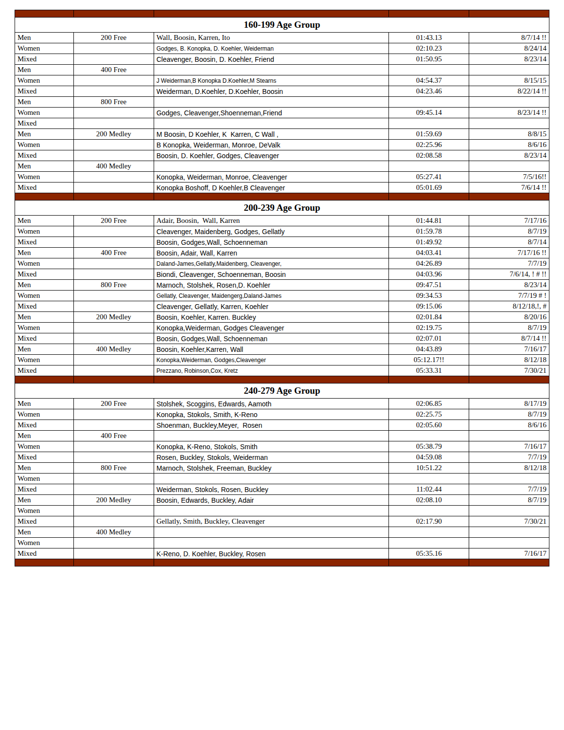| 160-199 Age Group |
| Men | 200 Free | Wall, Boosin, Karren, Ito | 01:43.13 | 8/7/14 !! |
| Women | | Godges, B. Konopka, D. Koehler, Weiderman | 02:10.23 | 8/24/14 |
| Mixed | | Cleavenger, Boosin, D. Koehler, Friend | 01:50.95 | 8/23/14 |
| Men | 400 Free | | | |
| Women | | J Weiderman,B Konopka D.Koehler,M Stearns | 04:54.37 | 8/15/15 |
| Mixed | | Weiderman, D.Koehler, D.Koehler, Boosin | 04:23.46 | 8/22/14 !! |
| Men | 800 Free | | | |
| Women | | Godges, Cleavenger,Shoenneman,Friend | 09:45.14 | 8/23/14 !! |
| Mixed | | | | |
| Men | 200 Medley | M Boosin, D Koehler, K Karren, C Wall , | 01:59.69 | 8/8/15 |
| Women | | B Konopka, Weiderman, Monroe, DeValk | 02:25.96 | 8/6/16 |
| Mixed | | Boosin, D. Koehler, Godges, Cleavenger | 02:08.58 | 8/23/14 |
| Men | 400 Medley | | | |
| Women | | Konopka, Weiderman, Monroe, Cleavenger | 05:27.41 | 7/5/16!! |
| Mixed | | Konopka Boshoff, D Koehler,B Cleavenger | 05:01.69 | 7/6/14 !! |
| 200-239 Age Group |
| Men | 200 Free | Adair, Boosin, Wall, Karren | 01:44.81 | 7/17/16 |
| Women | | Cleavenger, Maidenberg, Godges, Gellatly | 01:59.78 | 8/7/19 |
| Mixed | | Boosin, Godges,Wall, Schoenneman | 01:49.92 | 8/7/14 |
| Men | 400 Free | Boosin, Adair, Wall, Karren | 04:03.41 | 7/17/16 !! |
| Women | | Daland-James,Gellatly,Maidenberg, Cleavenger, | 04:26.89 | 7/7/19 |
| Mixed | | Biondi, Cleavenger, Schoenneman, Boosin | 04:03.96 | 7/6/14, ! # !! |
| Men | 800 Free | Marnoch, Stolshek, Rosen,D. Koehler | 09:47.51 | 8/23/14 |
| Women | | Gellatly, Cleavenger, Maidengerg,Daland-James | 09:34.53 | 7/7/19 # ! |
| Mixed | | Cleavenger, Gellatly, Karren, Koehler | 09:15.06 | 8/12/18,!, # |
| Men | 200 Medley | Boosin, Koehler, Karren. Buckley | 02:01.84 | 8/20/16 |
| Women | | Konopka,Weiderman, Godges Cleavenger | 02:19.75 | 8/7/19 |
| Mixed | | Boosin, Godges,Wall, Schoenneman | 02:07.01 | 8/7/14 !! |
| Men | 400 Medley | Boosin, Koehler,Karren, Wall | 04:43.89 | 7/16/17 |
| Women | | Konopka,Weiderman, Godges,Cleavenger | 05:12.17!! | 8/12/18 |
| Mixed | | Prezzano, Robinson,Cox, Kretz | 05:33.31 | 7/30/21 |
| 240-279 Age Group |
| Men | 200 Free | Stolshek, Scoggins, Edwards, Aamoth | 02:06.85 | 8/17/19 |
| Women | | Konopka, Stokols, Smith, K-Reno | 02:25.75 | 8/7/19 |
| Mixed | | Shoenman, Buckley,Meyer, Rosen | 02:05.60 | 8/6/16 |
| Men | 400 Free | | | |
| Women | | Konopka, K-Reno, Stokols, Smith | 05:38.79 | 7/16/17 |
| Mixed | | Rosen, Buckley, Stokols, Weiderman | 04:59.08 | 7/7/19 |
| Men | 800 Free | Marnoch, Stolshek, Freeman, Buckley | 10:51.22 | 8/12/18 |
| Women | | | | |
| Mixed | | Weiderman, Stokols, Rosen, Buckley | 11:02.44 | 7/7/19 |
| Men | 200 Medley | Boosin, Edwards, Buckley, Adair | 02:08.10 | 8/7/19 |
| Women | | | | |
| Mixed | | Gellatly, Smith, Buckley, Cleavenger | 02:17.90 | 7/30/21 |
| Men | 400 Medley | | | |
| Women | | | | |
| Mixed | | K-Reno, D. Koehler, Buckley, Rosen | 05:35.16 | 7/16/17 |